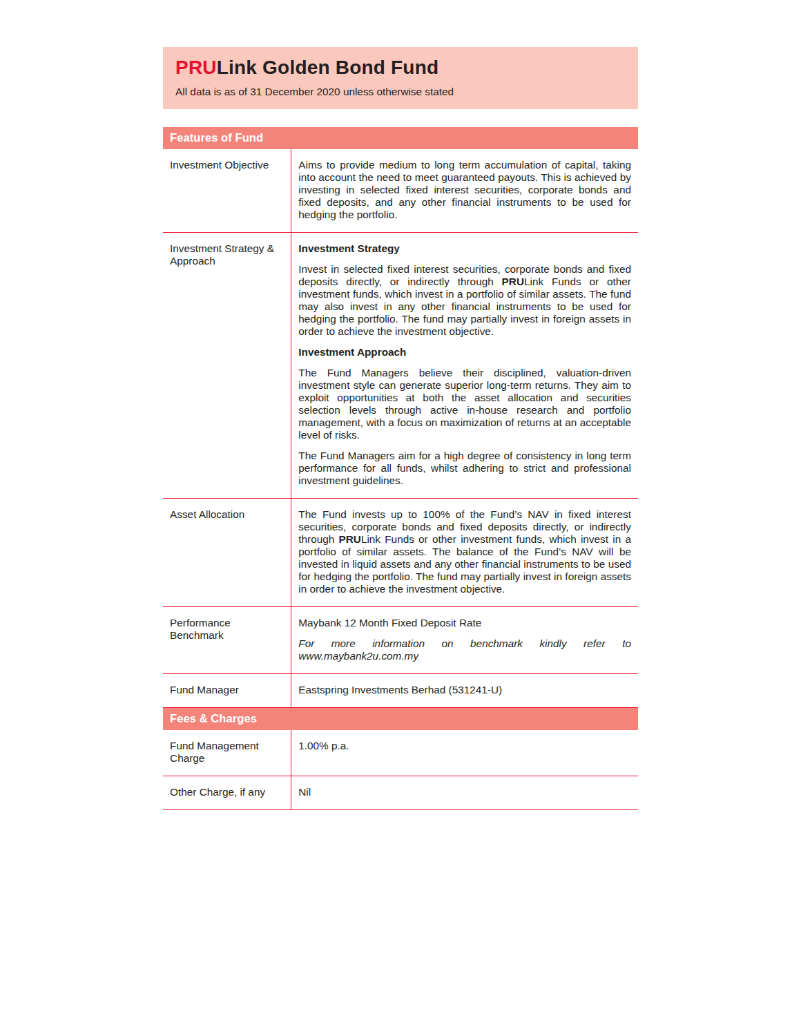PRULink Golden Bond Fund
All data is as of 31 December 2020 unless otherwise stated
| Features of Fund |
| Investment Objective | Aims to provide medium to long term accumulation of capital, taking into account the need to meet guaranteed payouts. This is achieved by investing in selected fixed interest securities, corporate bonds and fixed deposits, and any other financial instruments to be used for hedging the portfolio. |
| Investment Strategy & Approach | Investment Strategy Invest in selected fixed interest securities, corporate bonds and fixed deposits directly, or indirectly through PRU Link Funds or other investment funds, which invest in a portfolio of similar assets. The fund may also invest in any other financial instruments to be used for hedging the portfolio. The fund may partially invest in foreign assets in order to achieve the investment objective. Investment Approach The Fund Managers believe their disciplined, valuation-driven investment style can generate superior long-term returns. They aim to exploit opportunities at both the asset allocation and securities selection levels through active in-house research and portfolio management, with a focus on maximization of returns at an acceptable level of risks. The Fund Managers aim for a high degree of consistency in long term performance for all funds, whilst adhering to strict and professional investment guidelines. |
| Asset Allocation | The Fund invests up to 100% of the Fund’s NAV in fixed interest securities, corporate bonds and fixed deposits directly, or indirectly through PRU Link Funds or other investment funds, which invest in a portfolio of similar assets. The balance of the Fund’s NAV will be invested in liquid assets and any other financial instruments to be used for hedging the portfolio. The fund may partially invest in foreign assets in order to achieve the investment objective. |
| Performance Benchmark | Maybank 12 Month Fixed Deposit Rate For more information on benchmark kindly refer to www.maybank2u.com.my |
| Fund Manager | Eastspring Investments Berhad (531241-U) |
| Fees & Charges |
| Fund Management Charge | 1.00% p.a. |
| Other Charge, if any | Nil |